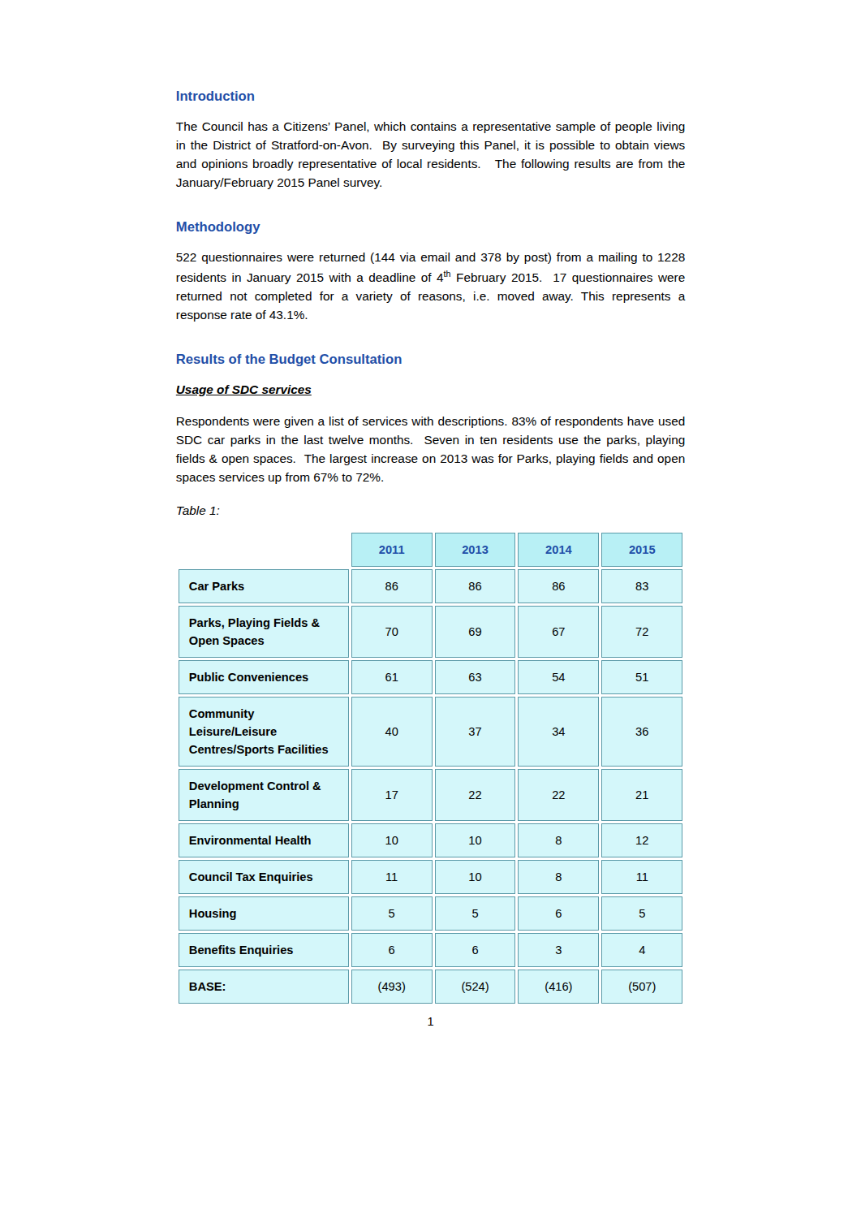Introduction
The Council has a Citizens’ Panel, which contains a representative sample of people living in the District of Stratford-on-Avon. By surveying this Panel, it is possible to obtain views and opinions broadly representative of local residents. The following results are from the January/February 2015 Panel survey.
Methodology
522 questionnaires were returned (144 via email and 378 by post) from a mailing to 1228 residents in January 2015 with a deadline of 4th February 2015. 17 questionnaires were returned not completed for a variety of reasons, i.e. moved away. This represents a response rate of 43.1%.
Results of the Budget Consultation
Usage of SDC services
Respondents were given a list of services with descriptions. 83% of respondents have used SDC car parks in the last twelve months. Seven in ten residents use the parks, playing fields & open spaces. The largest increase on 2013 was for Parks, playing fields and open spaces services up from 67% to 72%.
Table 1:
| | 2011 | 2013 | 2014 | 2015 |
| --- | --- | --- | --- | --- |
| Car Parks | 86 | 86 | 86 | 83 |
| Parks, Playing Fields & Open Spaces | 70 | 69 | 67 | 72 |
| Public Conveniences | 61 | 63 | 54 | 51 |
| Community Leisure/Leisure Centres/Sports Facilities | 40 | 37 | 34 | 36 |
| Development Control & Planning | 17 | 22 | 22 | 21 |
| Environmental Health | 10 | 10 | 8 | 12 |
| Council Tax Enquiries | 11 | 10 | 8 | 11 |
| Housing | 5 | 5 | 6 | 5 |
| Benefits Enquiries | 6 | 6 | 3 | 4 |
| BASE: | (493) | (524) | (416) | (507) |
1